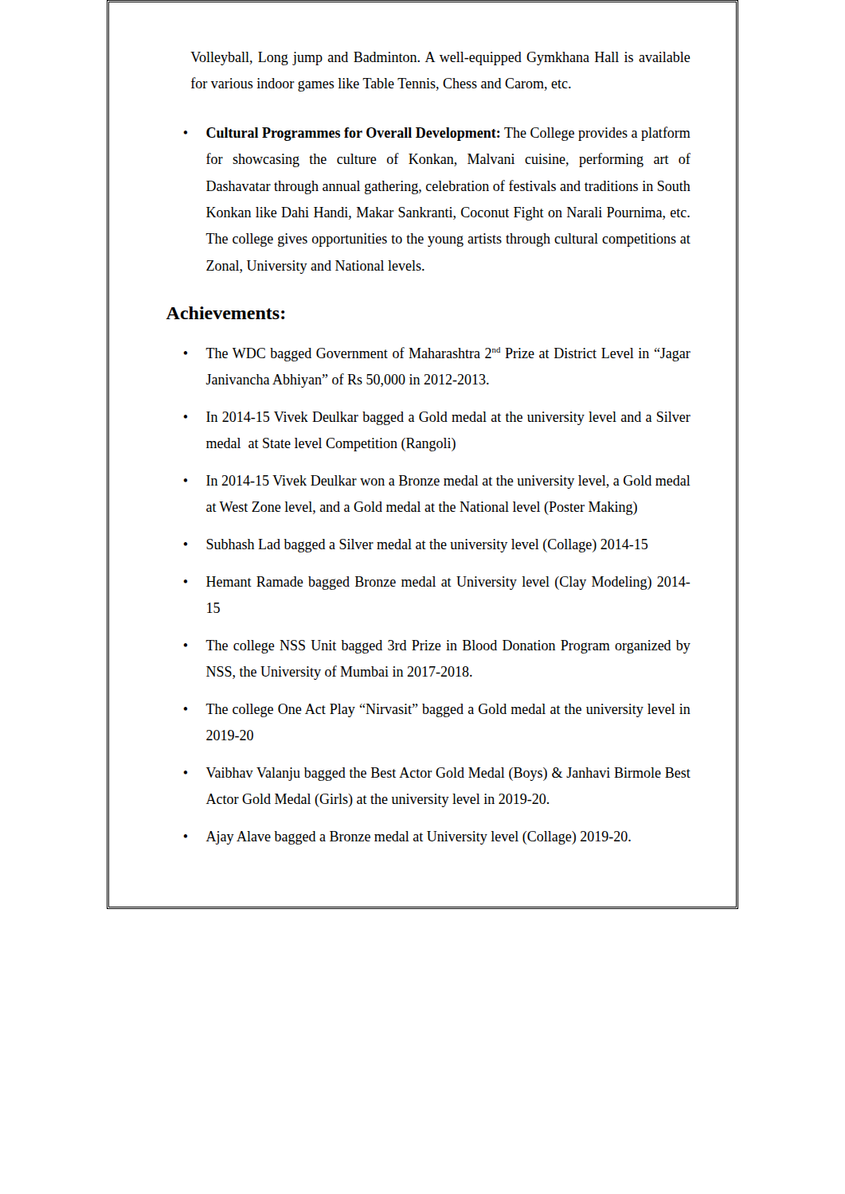Volleyball, Long jump and Badminton. A well-equipped Gymkhana Hall is available for various indoor games like Table Tennis, Chess and Carom, etc.
Cultural Programmes for Overall Development: The College provides a platform for showcasing the culture of Konkan, Malvani cuisine, performing art of Dashavatar through annual gathering, celebration of festivals and traditions in South Konkan like Dahi Handi, Makar Sankranti, Coconut Fight on Narali Pournima, etc. The college gives opportunities to the young artists through cultural competitions at Zonal, University and National levels.
Achievements:
The WDC bagged Government of Maharashtra 2nd Prize at District Level in “Jagar Janivancha Abhiyan” of Rs 50,000 in 2012-2013.
In 2014-15 Vivek Deulkar bagged a Gold medal at the university level and a Silver medal at State level Competition (Rangoli)
In 2014-15 Vivek Deulkar won a Bronze medal at the university level, a Gold medal at West Zone level, and a Gold medal at the National level (Poster Making)
Subhash Lad bagged a Silver medal at the university level (Collage) 2014-15
Hemant Ramade bagged Bronze medal at University level (Clay Modeling) 2014-15
The college NSS Unit bagged 3rd Prize in Blood Donation Program organized by NSS, the University of Mumbai in 2017-2018.
The college One Act Play “Nirvasit” bagged a Gold medal at the university level in 2019-20
Vaibhav Valanju bagged the Best Actor Gold Medal (Boys) & Janhavi Birmole Best Actor Gold Medal (Girls) at the university level in 2019-20.
Ajay Alave bagged a Bronze medal at University level (Collage) 2019-20.